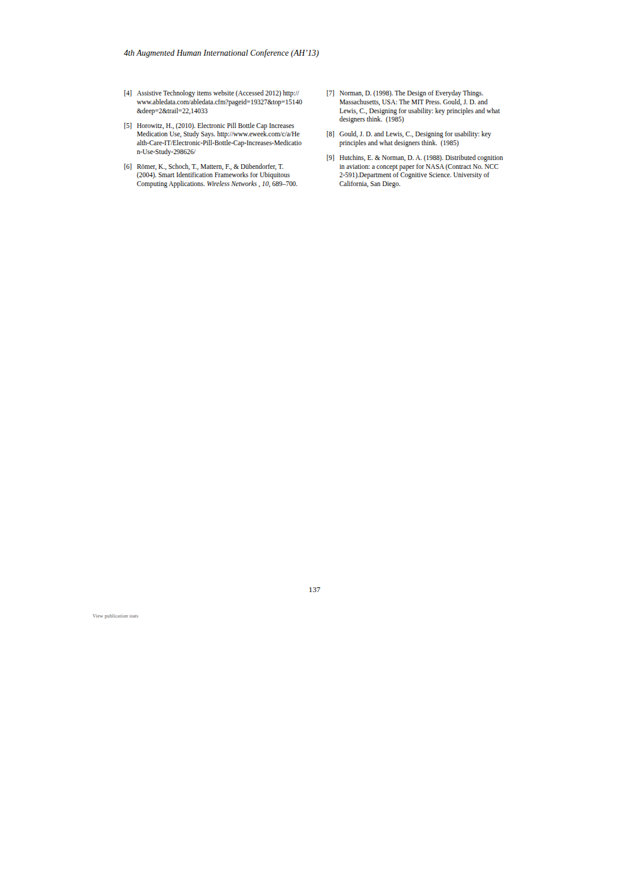4th Augmented Human International Conference (AH’13)
[4] Assistive Technology items website (Accessed 2012) http://www.abledata.com/abledata.cfm?pageid=19327&top=15140&deep=2&trail=22,14033
[5] Horowitz, H., (2010). Electronic Pill Bottle Cap Increases Medication Use, Study Says. http://www.eweek.com/c/a/Health-Care-IT/Electronic-Pill-Bottle-Cap-Increases-Medication-Use-Study-298626/
[6] Römer, K., Schoch, T., Mattern, F., & Dübendorfer, T. (2004). Smart Identification Frameworks for Ubiquitous Computing Applications. Wireless Networks , 10, 689–700.
[7] Norman, D. (1998). The Design of Everyday Things. Massachusetts, USA: The MIT Press. Gould, J. D. and Lewis, C., Designing for usability: key principles and what designers think. (1985)
[8] Gould, J. D. and Lewis, C., Designing for usability: key principles and what designers think. (1985)
[9] Hutchins, E. & Norman, D. A. (1988). Distributed cognition in aviation: a concept paper for NASA (Contract No. NCC 2-591).Department of Cognitive Science. University of California, San Diego.
137
View publication stats